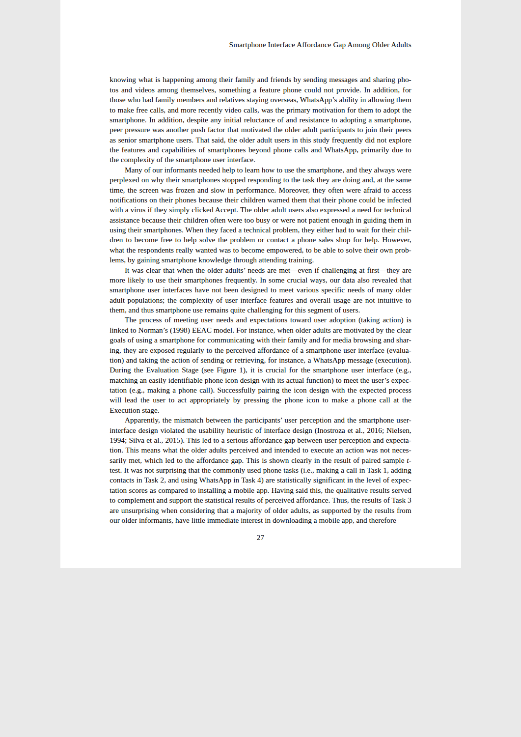Smartphone Interface Affordance Gap Among Older Adults
knowing what is happening among their family and friends by sending messages and sharing photos and videos among themselves, something a feature phone could not provide. In addition, for those who had family members and relatives staying overseas, WhatsApp’s ability in allowing them to make free calls, and more recently video calls, was the primary motivation for them to adopt the smartphone. In addition, despite any initial reluctance of and resistance to adopting a smartphone, peer pressure was another push factor that motivated the older adult participants to join their peers as senior smartphone users. That said, the older adult users in this study frequently did not explore the features and capabilities of smartphones beyond phone calls and WhatsApp, primarily due to the complexity of the smartphone user interface.
Many of our informants needed help to learn how to use the smartphone, and they always were perplexed on why their smartphones stopped responding to the task they are doing and, at the same time, the screen was frozen and slow in performance. Moreover, they often were afraid to access notifications on their phones because their children warned them that their phone could be infected with a virus if they simply clicked Accept. The older adult users also expressed a need for technical assistance because their children often were too busy or were not patient enough in guiding them in using their smartphones. When they faced a technical problem, they either had to wait for their children to become free to help solve the problem or contact a phone sales shop for help. However, what the respondents really wanted was to become empowered, to be able to solve their own problems, by gaining smartphone knowledge through attending training.
It was clear that when the older adults’ needs are met—even if challenging at first—they are more likely to use their smartphones frequently. In some crucial ways, our data also revealed that smartphone user interfaces have not been designed to meet various specific needs of many older adult populations; the complexity of user interface features and overall usage are not intuitive to them, and thus smartphone use remains quite challenging for this segment of users.
The process of meeting user needs and expectations toward user adoption (taking action) is linked to Norman’s (1998) EEAC model. For instance, when older adults are motivated by the clear goals of using a smartphone for communicating with their family and for media browsing and sharing, they are exposed regularly to the perceived affordance of a smartphone user interface (evaluation) and taking the action of sending or retrieving, for instance, a WhatsApp message (execution). During the Evaluation Stage (see Figure 1), it is crucial for the smartphone user interface (e.g., matching an easily identifiable phone icon design with its actual function) to meet the user’s expectation (e.g., making a phone call). Successfully pairing the icon design with the expected process will lead the user to act appropriately by pressing the phone icon to make a phone call at the Execution stage.
Apparently, the mismatch between the participants’ user perception and the smartphone user-interface design violated the usability heuristic of interface design (Inostroza et al., 2016; Nielsen, 1994; Silva et al., 2015). This led to a serious affordance gap between user perception and expectation. This means what the older adults perceived and intended to execute an action was not necessarily met, which led to the affordance gap. This is shown clearly in the result of paired sample t-test. It was not surprising that the commonly used phone tasks (i.e., making a call in Task 1, adding contacts in Task 2, and using WhatsApp in Task 4) are statistically significant in the level of expectation scores as compared to installing a mobile app. Having said this, the qualitative results served to complement and support the statistical results of perceived affordance. Thus, the results of Task 3 are unsurprising when considering that a majority of older adults, as supported by the results from our older informants, have little immediate interest in downloading a mobile app, and therefore
27